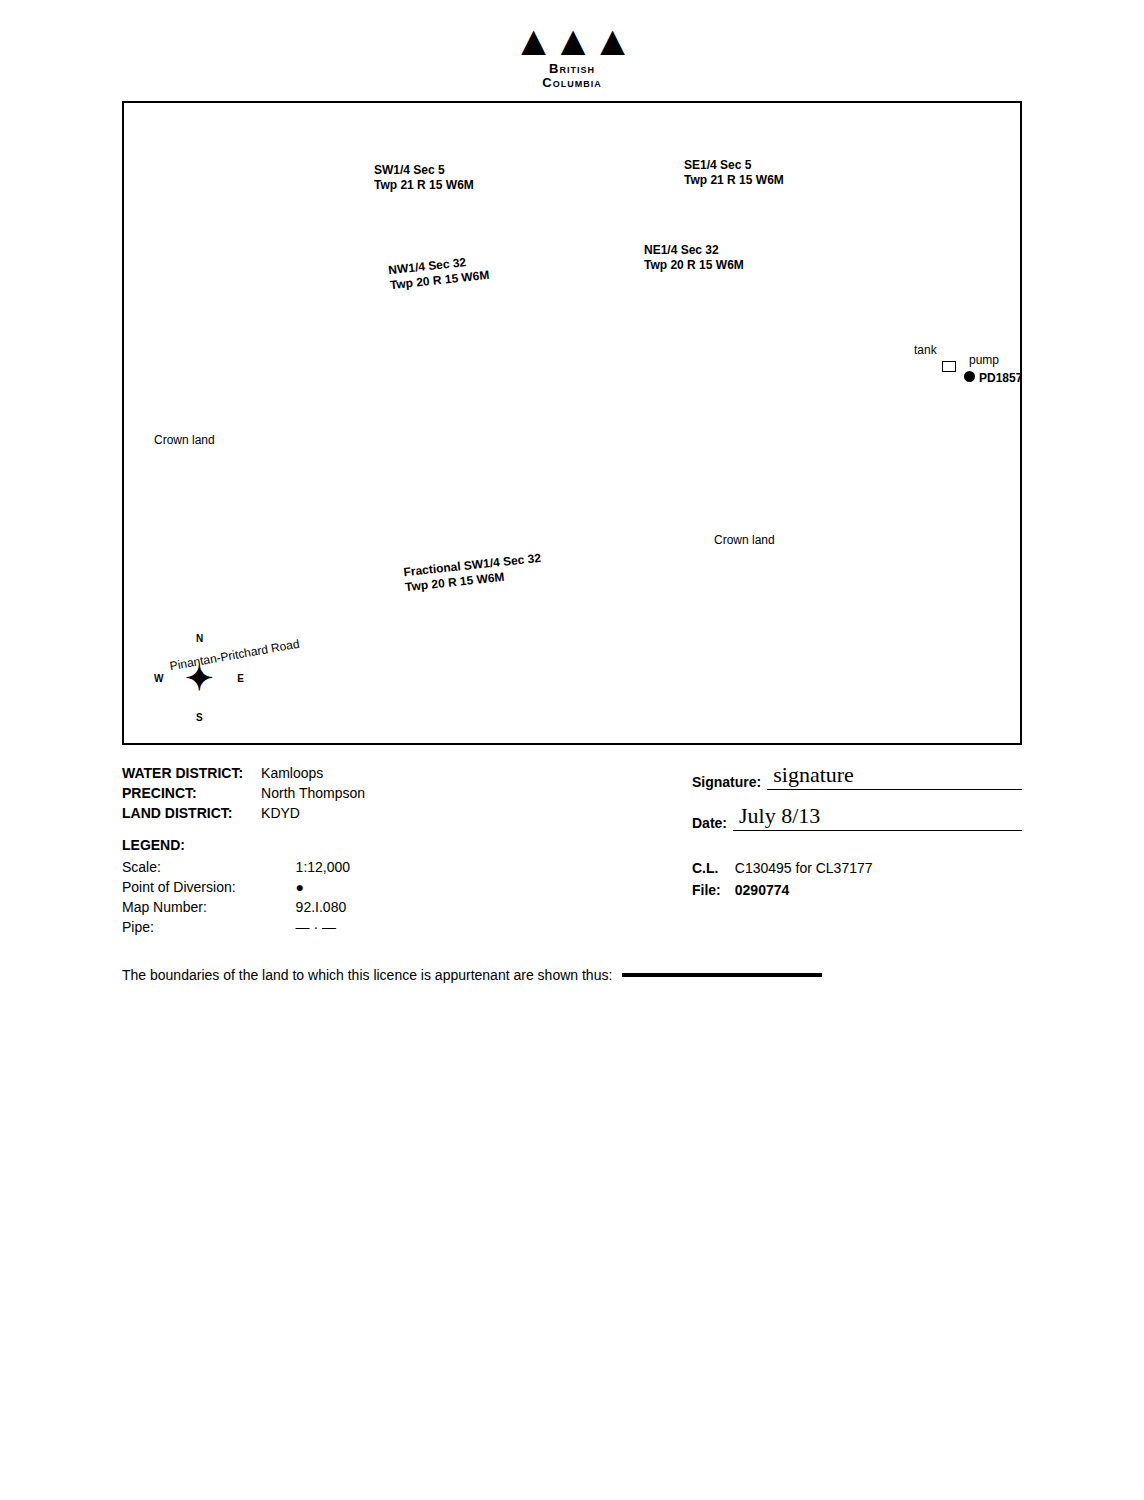▲▲▲
British
Columbia
SW1/4 Sec 5
Twp 21 R 15 W6M SE1/4 Sec 5
Twp 21 R 15 W6M NW1/4 Sec 32
Twp 20 R 15 W6M NE1/4 Sec 32
Twp 20 R 15 W6M Crown land Crown land Fractional SW1/4 Sec 32
Twp 20 R 15 W6M Pinantan-Pritchard Road tank pump PD185745
N S E W ✦
| WATER DISTRICT: | Kamloops |
| PRECINCT: | North Thompson |
| LAND DISTRICT: | KDYD |
LEGEND:
| Scale: | 1:12,000 |
| Point of Diversion: | ● |
| Map Number: | 92.I.080 |
| Pipe: | — · — |
Signature: signature
Date: July 8/13
| C.L. | C130495 for CL37177 |
| File: | 0290774 |
The boundaries of the land to which this licence is appurtenant are shown thus: